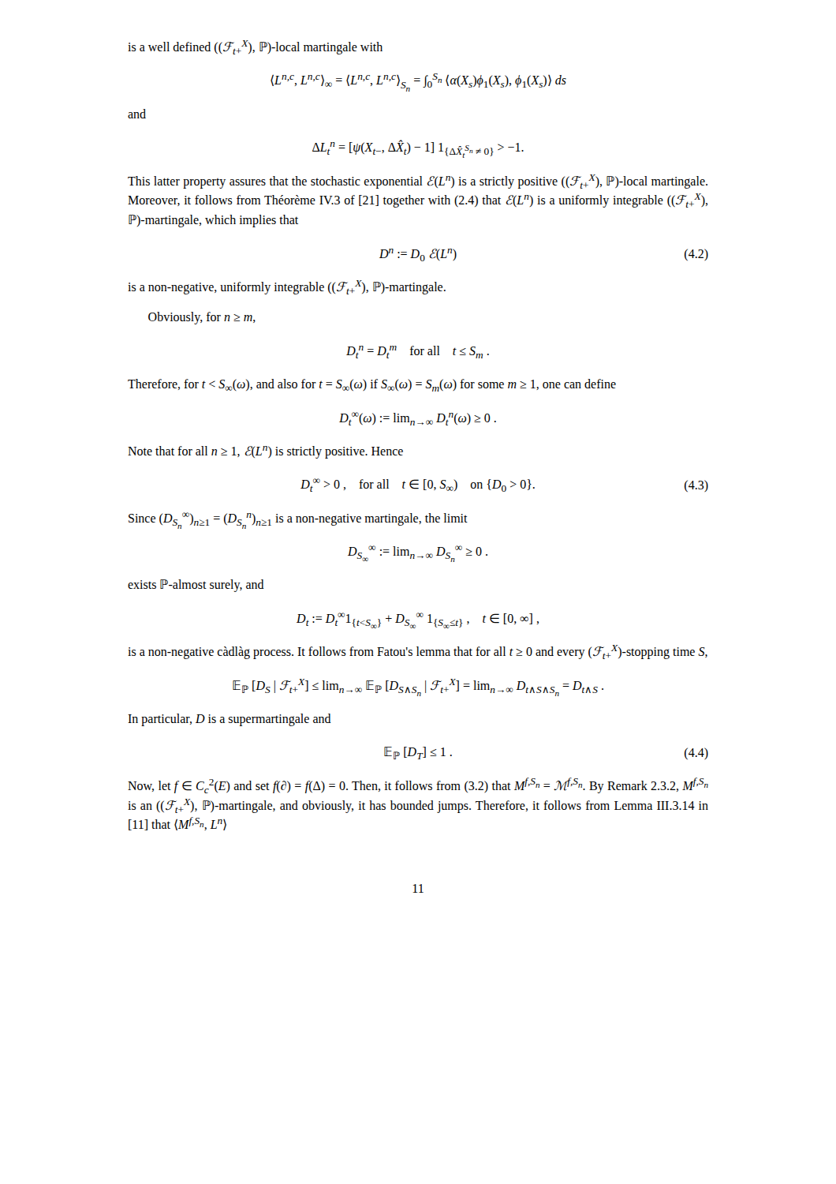is a well defined ((ℱt+X), ℙ)-local martingale with
⟨Ln,c, Ln,c⟩∞ = ⟨Ln,c, Ln,c⟩Sn = ∫0Sn ⟨α(Xs)ϕ1(Xs), ϕ1(Xs)⟩ ds
and
ΔLtn = [ψ(Xt−, ΔX̂t) − 1] 1{ΔX̂tSn ≠ 0} > −1.
This latter property assures that the stochastic exponential ℰ(Ln) is a strictly positive ((ℱt+X), ℙ)-local martingale. Moreover, it follows from Théorème IV.3 of [21] together with (2.4) that ℰ(Ln) is a uniformly integrable ((ℱt+X), ℙ)-martingale, which implies that
Dn := D0 ℰ(Ln) (4.2)
is a non-negative, uniformly integrable ((ℱt+X), ℙ)-martingale.
Obviously, for n ≥ m,
Dtn = Dtm for all t ≤ Sm .
Therefore, for t < S∞(ω), and also for t = S∞(ω) if S∞(ω) = Sm(ω) for some m ≥ 1, one can define
Dt∞(ω) := limn→∞ Dtn(ω) ≥ 0 .
Note that for all n ≥ 1, ℰ(Ln) is strictly positive. Hence
Dt∞ > 0 , for all t ∈ [0, S∞) on {D0 > 0}. (4.3)
Since (DSn∞)n≥1 = (DSnn)n≥1 is a non-negative martingale, the limit
DS∞∞ := limn→∞ DSn∞ ≥ 0 .
exists ℙ-almost surely, and
Dt := Dt∞1{t<S∞} + DS∞∞ 1{S∞≤t} , t ∈ [0, ∞] ,
is a non-negative càdlàg process. It follows from Fatou's lemma that for all t ≥ 0 and every (ℱt+X)-stopping time S,
𝔼ℙ [DS | ℱt+X] ≤ limn→∞ 𝔼ℙ [DS∧Sn | ℱt+X] = limn→∞ Dt∧S∧Sn = Dt∧S .
In particular, D is a supermartingale and
𝔼ℙ [DT] ≤ 1 . (4.4)
Now, let f ∈ Cc2(E) and set f(∂) = f(Δ) = 0. Then, it follows from (3.2) that Mf,Sn = ℳf,Sn. By Remark 2.3.2, Mf,Sn is an ((ℱt+X), ℙ)-martingale, and obviously, it has bounded jumps. Therefore, it follows from Lemma III.3.14 in [11] that ⟨Mf,Sn, Ln⟩
11